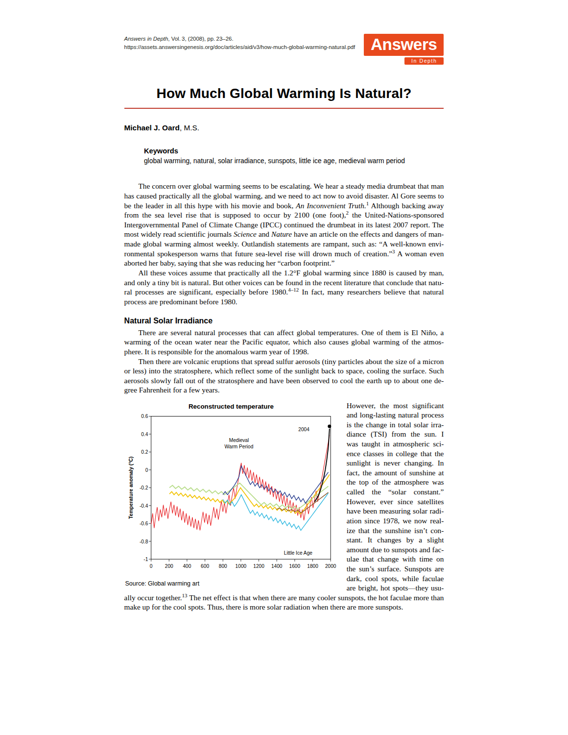Answers in Depth, Vol. 3, (2008), pp. 23–26.
https://assets.answersingenesis.org/doc/articles/aid/v3/how-much-global-warming-natural.pdf
Answers
In Depth
How Much Global Warming Is Natural?
Michael J. Oard, M.S.
Keywords
global warming, natural, solar irradiance, sunspots, little ice age, medieval warm period
The concern over global warming seems to be escalating. We hear a steady media drumbeat that man has caused practically all the global warming, and we need to act now to avoid disaster. Al Gore seems to be the leader in all this hype with his movie and book, An Inconvenient Truth.1 Although backing away from the sea level rise that is supposed to occur by 2100 (one foot),2 the United-Nations-sponsored Intergovernmental Panel of Climate Change (IPCC) continued the drumbeat in its latest 2007 report. The most widely read scientific journals Science and Nature have an article on the effects and dangers of man-made global warming almost weekly. Outlandish statements are rampant, such as: “A well-known environmental spokesperson warns that future sea-level rise will drown much of creation.”3 A woman even aborted her baby, saying that she was reducing her “carbon footprint.”
All these voices assume that practically all the 1.2°F global warming since 1880 is caused by man, and only a tiny bit is natural. But other voices can be found in the recent literature that conclude that natural processes are significant, especially before 1980.4–12 In fact, many researchers believe that natural process are predominant before 1980.
Natural Solar Irradiance
There are several natural processes that can affect global temperatures. One of them is El Niño, a warming of the ocean water near the Pacific equator, which also causes global warming of the atmosphere. It is responsible for the anomalous warm year of 1998.
Then there are volcanic eruptions that spread sulfur aerosols (tiny particles about the size of a micron or less) into the stratosphere, which reflect some of the sunlight back to space, cooling the surface. Such aerosols slowly fall out of the stratosphere and have been observed to cool the earth up to about one degree Fahrenheit for a few years.
Reconstructed temperature
0.6 0.4 0.2 0 -0.2 -0.4 -0.6 -0.8 -1 0 200 400 600 800 1000 1200 1400 1600 1800 2000 Temperature anomaly (°C) Medieval Warm Period 2004 Little Ice Age
Source: Global warming art
However, the most significant and long-lasting natural process is the change in total solar irradiance (TSI) from the sun. I was taught in atmospheric science classes in college that the sunlight is never changing. In fact, the amount of sunshine at the top of the atmosphere was called the “solar constant.” However, ever since satellites have been measuring solar radiation since 1978, we now realize that the sunshine isn’t constant. It changes by a slight amount due to sunspots and faculae that change with time on the sun’s surface. Sunspots are dark, cool spots, while faculae are bright, hot spots—they usually occur together.13 The net effect is that when there are many cooler sunspots, the hot faculae more than make up for the cool spots. Thus, there is more solar radiation when there are more sunspots.